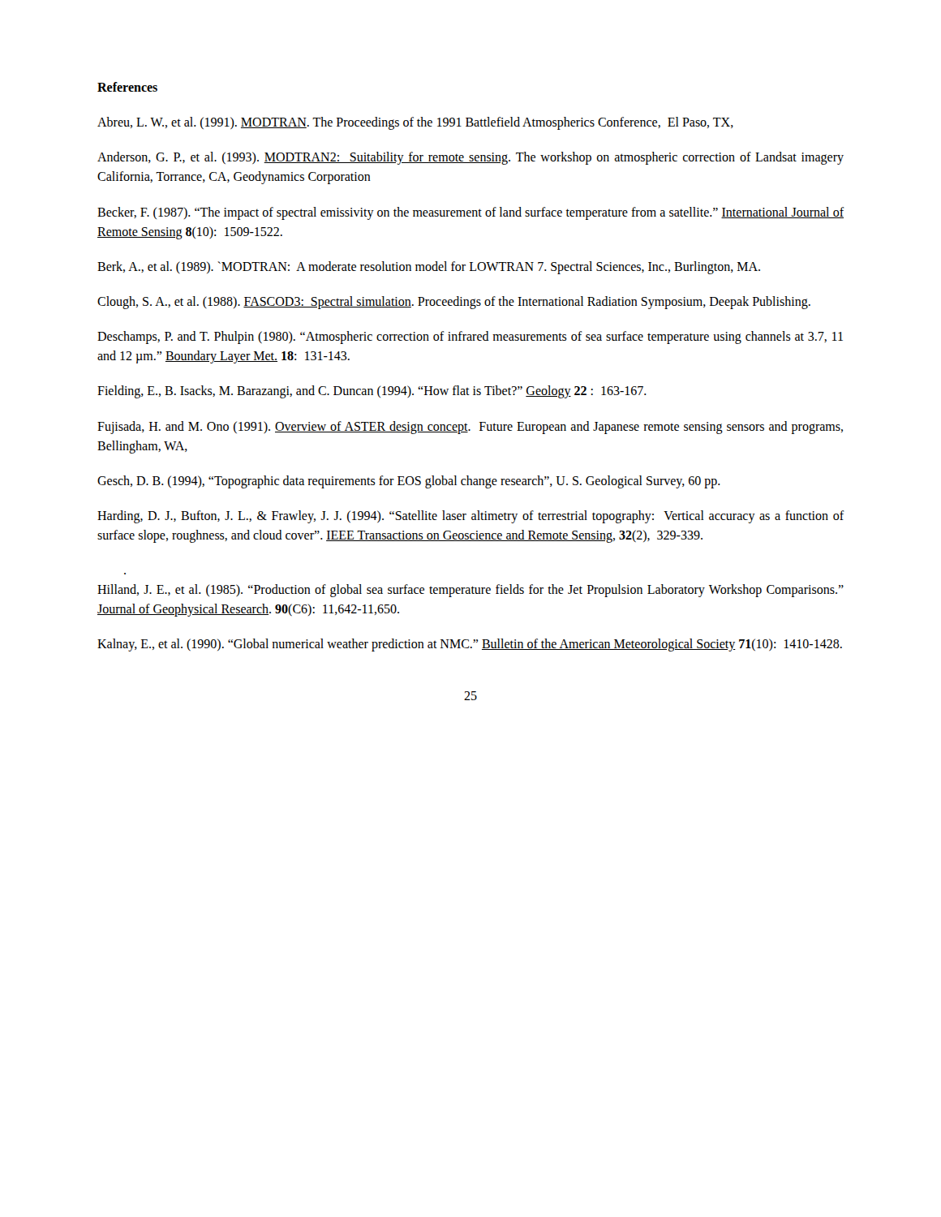References
Abreu, L. W., et al. (1991). MODTRAN. The Proceedings of the 1991 Battlefield Atmospherics Conference, El Paso, TX,
Anderson, G. P., et al. (1993). MODTRAN2: Suitability for remote sensing. The workshop on atmospheric correction of Landsat imagery California, Torrance, CA, Geodynamics Corporation
Becker, F. (1987). “The impact of spectral emissivity on the measurement of land surface temperature from a satellite.” International Journal of Remote Sensing 8(10): 1509-1522.
Berk, A., et al. (1989). `MODTRAN: A moderate resolution model for LOWTRAN 7. Spectral Sciences, Inc., Burlington, MA.
Clough, S. A., et al. (1988). FASCOD3: Spectral simulation. Proceedings of the International Radiation Symposium, Deepak Publishing.
Deschamps, P. and T. Phulpin (1980). “Atmospheric correction of infrared measurements of sea surface temperature using channels at 3.7, 11 and 12 µm.” Boundary Layer Met. 18: 131-143.
Fielding, E., B. Isacks, M. Barazangi, and C. Duncan (1994). “How flat is Tibet?” Geology 22 : 163-167.
Fujisada, H. and M. Ono (1991). Overview of ASTER design concept. Future European and Japanese remote sensing sensors and programs, Bellingham, WA,
Gesch, D. B. (1994), “Topographic data requirements for EOS global change research”, U. S. Geological Survey, 60 pp.
Harding, D. J., Bufton, J. L., & Frawley, J. J. (1994). “Satellite laser altimetry of terrestrial topography: Vertical accuracy as a function of surface slope, roughness, and cloud cover”. IEEE Transactions on Geoscience and Remote Sensing, 32(2), 329-339.
. Hilland, J. E., et al. (1985). “Production of global sea surface temperature fields for the Jet Propulsion Laboratory Workshop Comparisons.” Journal of Geophysical Research. 90(C6): 11,642-11,650.
Kalnay, E., et al. (1990). “Global numerical weather prediction at NMC.” Bulletin of the American Meteorological Society 71(10): 1410-1428.
25